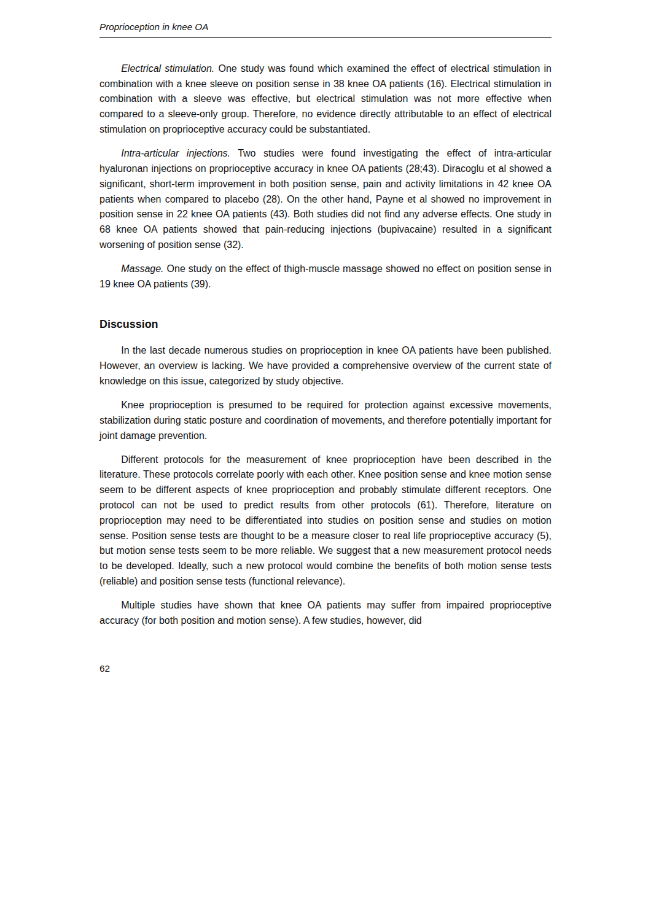Proprioception in knee OA
Electrical stimulation. One study was found which examined the effect of electrical stimulation in combination with a knee sleeve on position sense in 38 knee OA patients (16). Electrical stimulation in combination with a sleeve was effective, but electrical stimulation was not more effective when compared to a sleeve-only group. Therefore, no evidence directly attributable to an effect of electrical stimulation on proprioceptive accuracy could be substantiated.
Intra-articular injections. Two studies were found investigating the effect of intra-articular hyaluronan injections on proprioceptive accuracy in knee OA patients (28;43). Diracoglu et al showed a significant, short-term improvement in both position sense, pain and activity limitations in 42 knee OA patients when compared to placebo (28). On the other hand, Payne et al showed no improvement in position sense in 22 knee OA patients (43). Both studies did not find any adverse effects. One study in 68 knee OA patients showed that pain-reducing injections (bupivacaine) resulted in a significant worsening of position sense (32).
Massage. One study on the effect of thigh-muscle massage showed no effect on position sense in 19 knee OA patients (39).
Discussion
In the last decade numerous studies on proprioception in knee OA patients have been published. However, an overview is lacking. We have provided a comprehensive overview of the current state of knowledge on this issue, categorized by study objective.
Knee proprioception is presumed to be required for protection against excessive movements, stabilization during static posture and coordination of movements, and therefore potentially important for joint damage prevention.
Different protocols for the measurement of knee proprioception have been described in the literature. These protocols correlate poorly with each other. Knee position sense and knee motion sense seem to be different aspects of knee proprioception and probably stimulate different receptors. One protocol can not be used to predict results from other protocols (61). Therefore, literature on proprioception may need to be differentiated into studies on position sense and studies on motion sense. Position sense tests are thought to be a measure closer to real life proprioceptive accuracy (5), but motion sense tests seem to be more reliable. We suggest that a new measurement protocol needs to be developed. Ideally, such a new protocol would combine the benefits of both motion sense tests (reliable) and position sense tests (functional relevance).
Multiple studies have shown that knee OA patients may suffer from impaired proprioceptive accuracy (for both position and motion sense). A few studies, however, did
62